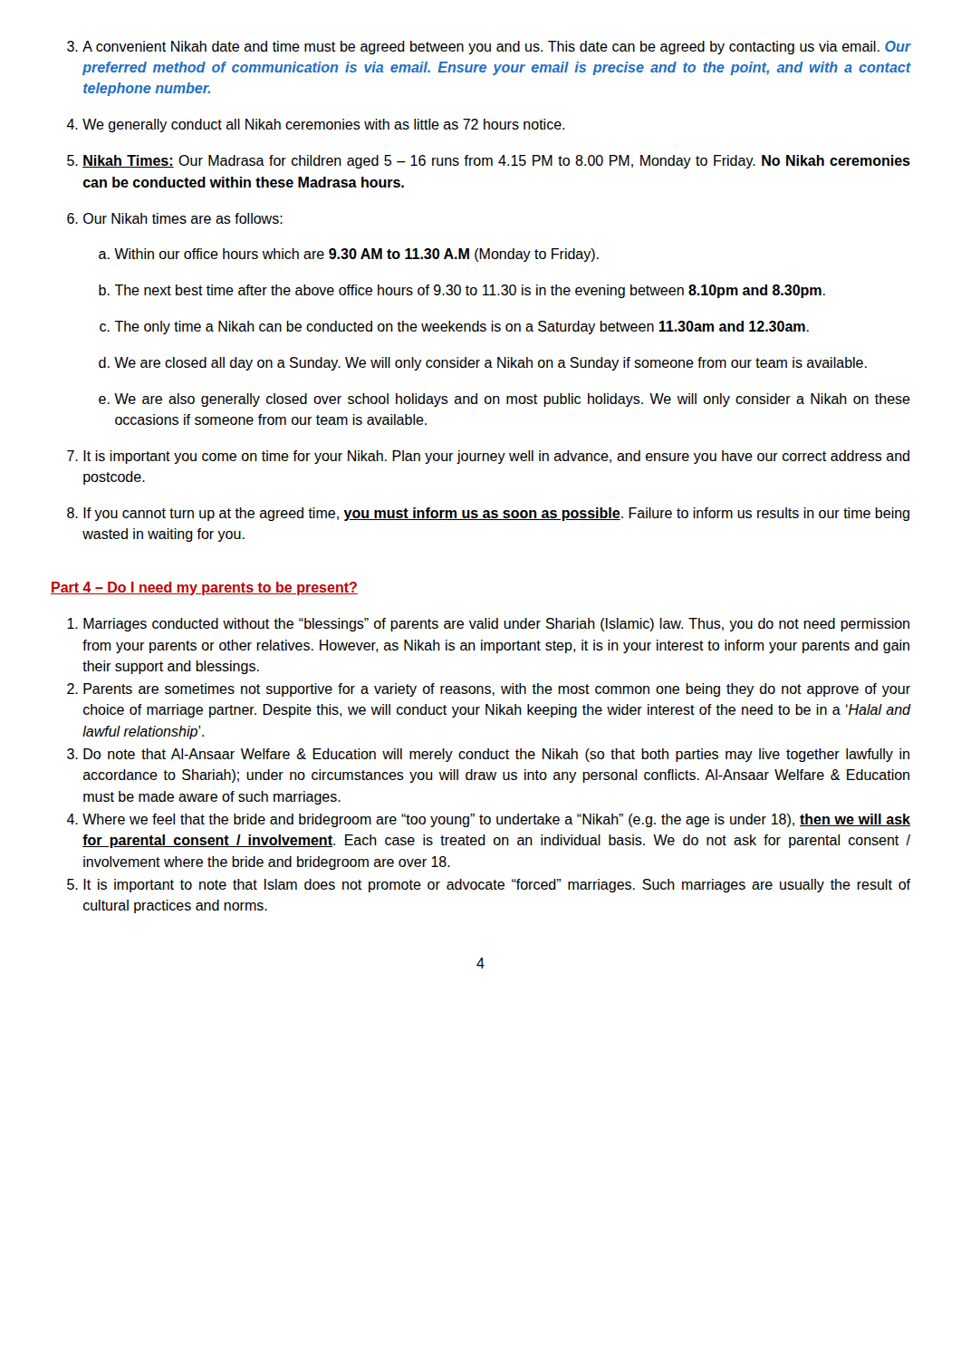A convenient Nikah date and time must be agreed between you and us. This date can be agreed by contacting us via email. Our preferred method of communication is via email. Ensure your email is precise and to the point, and with a contact telephone number.
We generally conduct all Nikah ceremonies with as little as 72 hours notice.
Nikah Times: Our Madrasa for children aged 5 – 16 runs from 4.15 PM to 8.00 PM, Monday to Friday. No Nikah ceremonies can be conducted within these Madrasa hours.
Our Nikah times are as follows:
Within our office hours which are 9.30 AM to 11.30 A.M (Monday to Friday).
The next best time after the above office hours of 9.30 to 11.30 is in the evening between 8.10pm and 8.30pm.
The only time a Nikah can be conducted on the weekends is on a Saturday between 11.30am and 12.30am.
We are closed all day on a Sunday. We will only consider a Nikah on a Sunday if someone from our team is available.
We are also generally closed over school holidays and on most public holidays. We will only consider a Nikah on these occasions if someone from our team is available.
It is important you come on time for your Nikah. Plan your journey well in advance, and ensure you have our correct address and postcode.
If you cannot turn up at the agreed time, you must inform us as soon as possible. Failure to inform us results in our time being wasted in waiting for you.
Part 4 – Do I need my parents to be present?
Marriages conducted without the “blessings” of parents are valid under Shariah (Islamic) law. Thus, you do not need permission from your parents or other relatives. However, as Nikah is an important step, it is in your interest to inform your parents and gain their support and blessings.
Parents are sometimes not supportive for a variety of reasons, with the most common one being they do not approve of your choice of marriage partner. Despite this, we will conduct your Nikah keeping the wider interest of the need to be in a ‘Halal and lawful relationship’.
Do note that Al-Ansaar Welfare & Education will merely conduct the Nikah (so that both parties may live together lawfully in accordance to Shariah); under no circumstances you will draw us into any personal conflicts. Al-Ansaar Welfare & Education must be made aware of such marriages.
Where we feel that the bride and bridegroom are “too young” to undertake a “Nikah” (e.g. the age is under 18), then we will ask for parental consent / involvement. Each case is treated on an individual basis. We do not ask for parental consent / involvement where the bride and bridegroom are over 18.
It is important to note that Islam does not promote or advocate “forced” marriages. Such marriages are usually the result of cultural practices and norms.
4